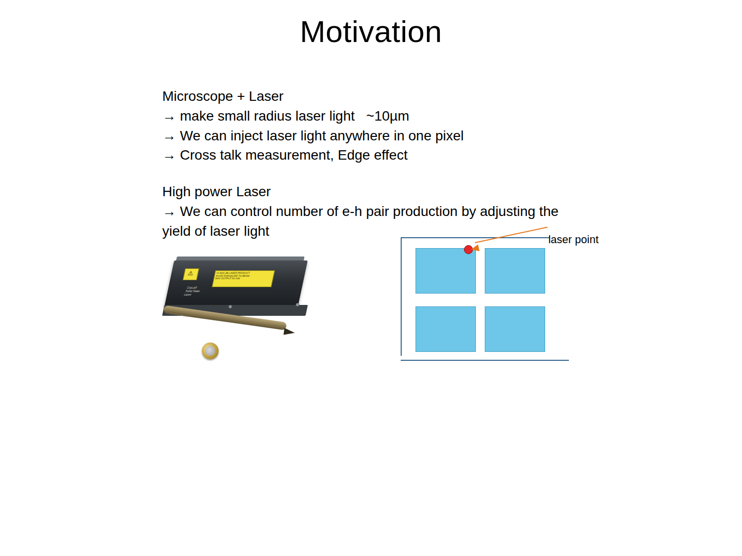Motivation
Microscope + Laser
→ make small radius laser light ~10µm
→ We can inject laser light anywhere in one pixel
→ Cross talk measurement, Edge effect
High power Laser
→ We can control number of e-h pair production by adjusting the yield of laser light
CryLaS
Solid State
Laser
CLASS 3B LASER PRODUCT
AVOID EXPOSURE TO BEAM
MAX OUTPUT 50 mW
laser point